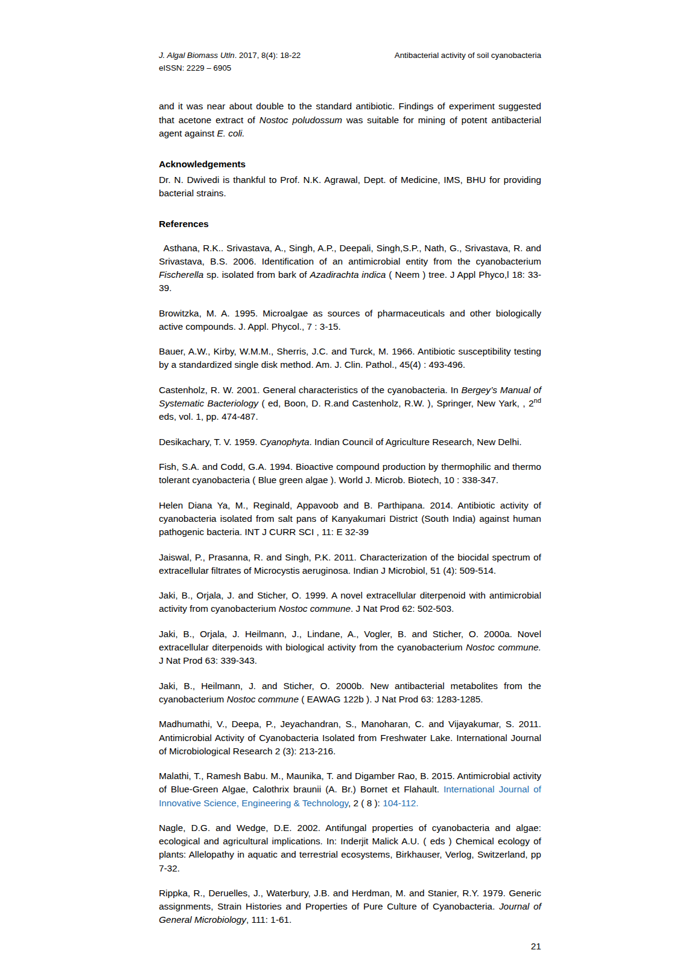J. Algal Biomass Utln. 2017, 8(4): 18-22
Antibacterial activity of soil cyanobacteria
eISSN: 2229 – 6905
and it was near about double to the standard antibiotic. Findings of experiment suggested that acetone extract of Nostoc poludossum was suitable for mining of potent antibacterial agent against E. coli.
Acknowledgements
Dr. N. Dwivedi is thankful to Prof. N.K. Agrawal, Dept. of Medicine, IMS, BHU for providing bacterial strains.
References
Asthana, R.K.. Srivastava, A., Singh, A.P., Deepali, Singh,S.P., Nath, G., Srivastava, R. and Srivastava, B.S. 2006. Identification of an antimicrobial entity from the cyanobacterium Fischerella sp. isolated from bark of Azadirachta indica ( Neem ) tree. J Appl Phyco,l 18: 33-39.
Browitzka, M. A. 1995. Microalgae as sources of pharmaceuticals and other biologically active compounds. J. Appl. Phycol., 7 : 3-15.
Bauer, A.W., Kirby, W.M.M., Sherris, J.C. and Turck, M. 1966. Antibiotic susceptibility testing by a standardized single disk method. Am. J. Clin. Pathol., 45(4) : 493-496.
Castenholz, R. W. 2001. General characteristics of the cyanobacteria. In Bergey’s Manual of Systematic Bacteriology ( ed, Boon, D. R.and Castenholz, R.W. ), Springer, New Yark, , 2nd eds, vol. 1, pp. 474-487.
Desikachary, T. V. 1959. Cyanophyta. Indian Council of Agriculture Research, New Delhi.
Fish, S.A. and Codd, G.A. 1994. Bioactive compound production by thermophilic and thermo tolerant cyanobacteria ( Blue green algae ). World J. Microb. Biotech, 10 : 338-347.
Helen Diana Ya, M., Reginald, Appavoob and B. Parthipana. 2014. Antibiotic activity of cyanobacteria isolated from salt pans of Kanyakumari District (South India) against human pathogenic bacteria. INT J CURR SCI , 11: E 32-39
Jaiswal, P., Prasanna, R. and Singh, P.K. 2011. Characterization of the biocidal spectrum of extracellular filtrates of Microcystis aeruginosa. Indian J Microbiol, 51 (4): 509-514.
Jaki, B., Orjala, J. and Sticher, O. 1999. A novel extracellular diterpenoid with antimicrobial activity from cyanobacterium Nostoc commune. J Nat Prod 62: 502-503.
Jaki, B., Orjala, J. Heilmann, J., Lindane, A., Vogler, B. and Sticher, O. 2000a. Novel extracellular diterpenoids with biological activity from the cyanobacterium Nostoc commune. J Nat Prod 63: 339-343.
Jaki, B., Heilmann, J. and Sticher, O. 2000b. New antibacterial metabolites from the cyanobacterium Nostoc commune ( EAWAG 122b ). J Nat Prod 63: 1283-1285.
Madhumathi, V., Deepa, P., Jeyachandran, S., Manoharan, C. and Vijayakumar, S. 2011. Antimicrobial Activity of Cyanobacteria Isolated from Freshwater Lake. International Journal of Microbiological Research 2 (3): 213-216.
Malathi, T., Ramesh Babu. M., Maunika, T. and Digamber Rao, B. 2015. Antimicrobial activity of Blue-Green Algae, Calothrix braunii (A. Br.) Bornet et Flahault. International Journal of Innovative Science, Engineering & Technology, 2 ( 8 ): 104-112.
Nagle, D.G. and Wedge, D.E. 2002. Antifungal properties of cyanobacteria and algae: ecological and agricultural implications. In: Inderjit Malick A.U. ( eds ) Chemical ecology of plants: Allelopathy in aquatic and terrestrial ecosystems, Birkhauser, Verlog, Switzerland, pp 7-32.
Rippka, R., Deruelles, J., Waterbury, J.B. and Herdman, M. and Stanier, R.Y. 1979. Generic assignments, Strain Histories and Properties of Pure Culture of Cyanobacteria. Journal of General Microbiology, 111: 1-61.
21